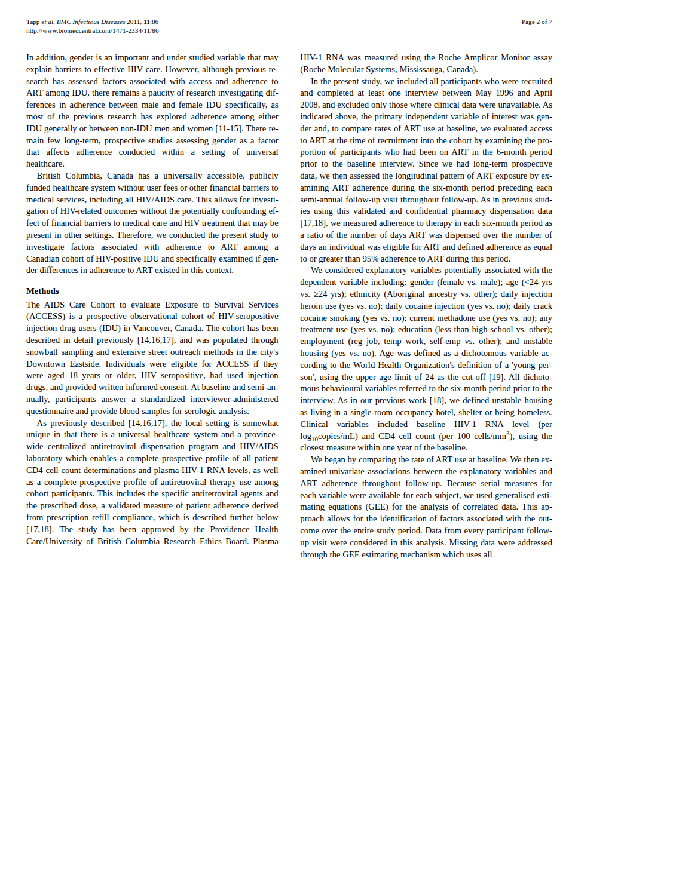Tapp et al. BMC Infectious Diseases 2011, 11:86 http://www.biomedcentral.com/1471-2334/11/86
Page 2 of 7
In addition, gender is an important and under studied variable that may explain barriers to effective HIV care. However, although previous research has assessed factors associated with access and adherence to ART among IDU, there remains a paucity of research investigating differences in adherence between male and female IDU specifically, as most of the previous research has explored adherence among either IDU generally or between non-IDU men and women [11-15]. There remain few long-term, prospective studies assessing gender as a factor that affects adherence conducted within a setting of universal healthcare.
British Columbia, Canada has a universally accessible, publicly funded healthcare system without user fees or other financial barriers to medical services, including all HIV/AIDS care. This allows for investigation of HIV-related outcomes without the potentially confounding effect of financial barriers to medical care and HIV treatment that may be present in other settings. Therefore, we conducted the present study to investigate factors associated with adherence to ART among a Canadian cohort of HIV-positive IDU and specifically examined if gender differences in adherence to ART existed in this context.
Methods
The AIDS Care Cohort to evaluate Exposure to Survival Services (ACCESS) is a prospective observational cohort of HIV-seropositive injection drug users (IDU) in Vancouver, Canada. The cohort has been described in detail previously [14,16,17], and was populated through snowball sampling and extensive street outreach methods in the city's Downtown Eastside. Individuals were eligible for ACCESS if they were aged 18 years or older, HIV seropositive, had used injection drugs, and provided written informed consent. At baseline and semi-annually, participants answer a standardized interviewer-administered questionnaire and provide blood samples for serologic analysis.
As previously described [14,16,17], the local setting is somewhat unique in that there is a universal healthcare system and a province-wide centralized antiretroviral dispensation program and HIV/AIDS laboratory which enables a complete prospective profile of all patient CD4 cell count determinations and plasma HIV-1 RNA levels, as well as a complete prospective profile of antiretroviral therapy use among cohort participants. This includes the specific antiretroviral agents and the prescribed dose, a validated measure of patient adherence derived from prescription refill compliance, which is described further below [17,18]. The study has been approved by the Providence Health Care/University of British Columbia Research Ethics Board. Plasma HIV-1 RNA was measured using the Roche Amplicor Monitor assay (Roche Molecular Systems, Mississauga, Canada).
In the present study, we included all participants who were recruited and completed at least one interview between May 1996 and April 2008, and excluded only those where clinical data were unavailable. As indicated above, the primary independent variable of interest was gender and, to compare rates of ART use at baseline, we evaluated access to ART at the time of recruitment into the cohort by examining the proportion of participants who had been on ART in the 6-month period prior to the baseline interview. Since we had long-term prospective data, we then assessed the longitudinal pattern of ART exposure by examining ART adherence during the six-month period preceding each semi-annual follow-up visit throughout follow-up. As in previous studies using this validated and confidential pharmacy dispensation data [17,18], we measured adherence to therapy in each six-month period as a ratio of the number of days ART was dispensed over the number of days an individual was eligible for ART and defined adherence as equal to or greater than 95% adherence to ART during this period.
We considered explanatory variables potentially associated with the dependent variable including: gender (female vs. male); age (<24 yrs vs. ≥24 yrs); ethnicity (Aboriginal ancestry vs. other); daily injection heroin use (yes vs. no); daily cocaine injection (yes vs. no); daily crack cocaine smoking (yes vs. no); current methadone use (yes vs. no); any treatment use (yes vs. no); education (less than high school vs. other); employment (reg job, temp work, self-emp vs. other); and unstable housing (yes vs. no). Age was defined as a dichotomous variable according to the World Health Organization's definition of a 'young person', using the upper age limit of 24 as the cut-off [19]. All dichotomous behavioural variables referred to the six-month period prior to the interview. As in our previous work [18], we defined unstable housing as living in a single-room occupancy hotel, shelter or being homeless. Clinical variables included baseline HIV-1 RNA level (per log10copies/mL) and CD4 cell count (per 100 cells/mm3), using the closest measure within one year of the baseline.
We began by comparing the rate of ART use at baseline. We then examined univariate associations between the explanatory variables and ART adherence throughout follow-up. Because serial measures for each variable were available for each subject, we used generalised estimating equations (GEE) for the analysis of correlated data. This approach allows for the identification of factors associated with the outcome over the entire study period. Data from every participant follow-up visit were considered in this analysis. Missing data were addressed through the GEE estimating mechanism which uses all